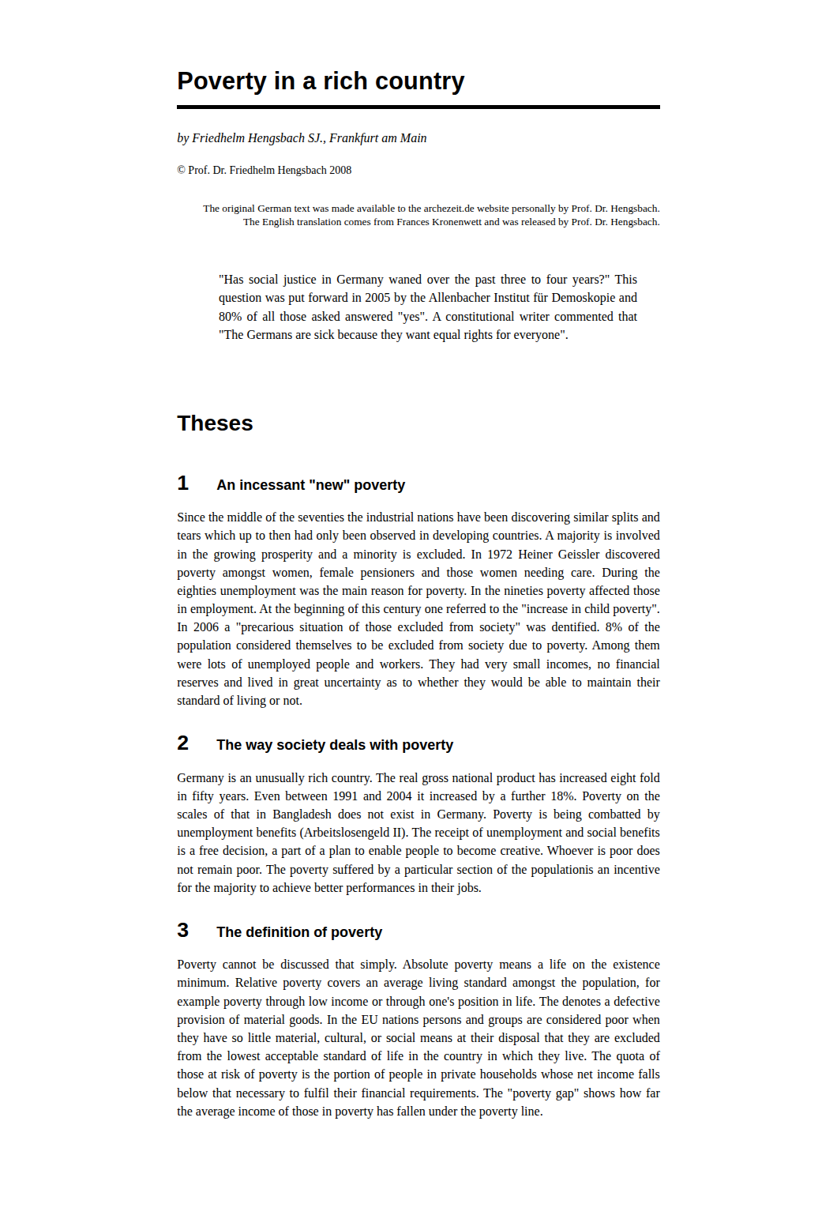Poverty in a rich country
by Friedhelm Hengsbach SJ., Frankfurt am Main
© Prof. Dr. Friedhelm Hengsbach 2008
The original German text was made available to the archezeit.de website personally by Prof. Dr. Hengsbach.
The English translation comes from Frances Kronenwett and was released by Prof. Dr. Hengsbach.
"Has social justice in Germany waned over the past three to four years?" This question was put forward in 2005 by the Allenbacher Institut für Demoskopie and 80% of all those asked answered "yes". A constitutional writer commented that "The Germans are sick because they want equal rights for everyone".
Theses
1 An incessant "new" poverty
Since the middle of the seventies the industrial nations have been discovering similar splits and tears which up to then had only been observed in developing countries. A majority is involved in the growing prosperity and a minority is excluded. In 1972 Heiner Geissler discovered poverty amongst women, female pensioners and those women needing care. During the eighties unemployment was the main reason for poverty. In the nineties poverty affected those in employment. At the beginning of this century one referred to the "increase in child poverty". In 2006 a "precarious situation of those excluded from society" was dentified. 8% of the population considered themselves to be excluded from society due to poverty. Among them were lots of unemployed people and workers. They had very small incomes, no financial reserves and lived in great uncertainty as to whether they would be able to maintain their standard of living or not.
2 The way society deals with poverty
Germany is an unusually rich country. The real gross national product has increased eight fold in fifty years. Even between 1991 and 2004 it increased by a further 18%. Poverty on the scales of that in Bangladesh does not exist in Germany. Poverty is being combatted by unemployment benefits (Arbeitslosengeld II). The receipt of unemployment and social benefits is a free decision, a part of a plan to enable people to become creative. Whoever is poor does not remain poor. The poverty suffered by a particular section of the populationis an incentive for the majority to achieve better performances in their jobs.
3 The definition of poverty
Poverty cannot be discussed that simply. Absolute poverty means a life on the existence minimum. Relative poverty covers an average living standard amongst the population, for example poverty through low income or through one's position in life. The denotes a defective provision of material goods. In the EU nations persons and groups are considered poor when they have so little material, cultural, or social means at their disposal that they are excluded from the lowest acceptable standard of life in the country in which they live. The quota of those at risk of poverty is the portion of people in private households whose net income falls below that necessary to fulfil their financial requirements. The "poverty gap" shows how far the average income of those in poverty has fallen under the poverty line.